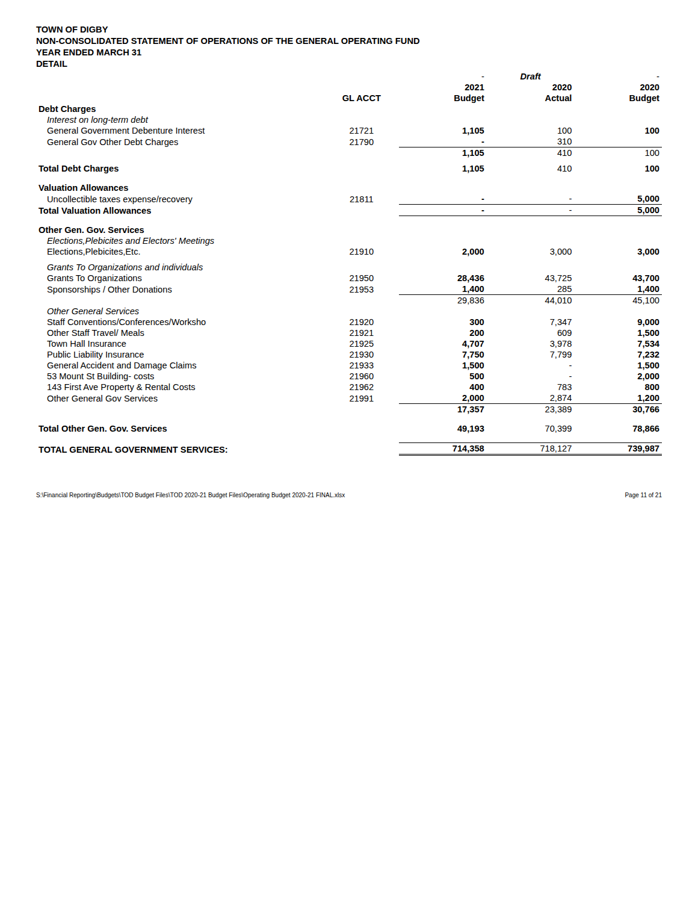TOWN OF DIGBY
NON-CONSOLIDATED STATEMENT OF OPERATIONS OF THE GENERAL OPERATING FUND
YEAR ENDED MARCH 31
DETAIL
| | | - | Draft | - |
| | | 2021 | 2020 | 2020 |
| | GL ACCT | Budget | Actual | Budget |
| Debt Charges | | | | |
| Interest on long-term debt | | | | |
| General Government Debenture Interest | 21721 | 1,105 | 100 | 100 |
| General Gov Other Debt Charges | 21790 | - | 310 | |
| | | 1,105 | 410 | 100 |
| Total Debt Charges | | 1,105 | 410 | 100 |
| Valuation Allowances | | | | |
| Uncollectible taxes expense/recovery | 21811 | - | - | 5,000 |
| Total Valuation Allowances | | - | - | 5,000 |
| Other Gen. Gov. Services | | | | |
| Elections,Plebicites and Electors' Meetings | | | | |
| Elections,Plebicites,Etc. | 21910 | 2,000 | 3,000 | 3,000 |
| Grants To Organizations and individuals | | | | |
| Grants To Organizations | 21950 | 28,436 | 43,725 | 43,700 |
| Sponsorships / Other Donations | 21953 | 1,400 | 285 | 1,400 |
| | | 29,836 | 44,010 | 45,100 |
| Other General Services | | | | |
| Staff Conventions/Conferences/Worksho | 21920 | 300 | 7,347 | 9,000 |
| Other Staff Travel/ Meals | 21921 | 200 | 609 | 1,500 |
| Town Hall Insurance | 21925 | 4,707 | 3,978 | 7,534 |
| Public Liability Insurance | 21930 | 7,750 | 7,799 | 7,232 |
| General Accident and Damage Claims | 21933 | 1,500 | - | 1,500 |
| 53 Mount St Building- costs | 21960 | 500 | - | 2,000 |
| 143 First Ave Property & Rental Costs | 21962 | 400 | 783 | 800 |
| Other General Gov Services | 21991 | 2,000 | 2,874 | 1,200 |
| | | 17,357 | 23,389 | 30,766 |
| Total Other Gen. Gov. Services | | 49,193 | 70,399 | 78,866 |
| TOTAL GENERAL GOVERNMENT SERVICES: | | 714,358 | 718,127 | 739,987 |
S:\Financial Reporting\Budgets\TOD Budget Files\TOD 2020-21 Budget Files\Operating Budget 2020-21 FINAL.xlsx Page 11 of 21